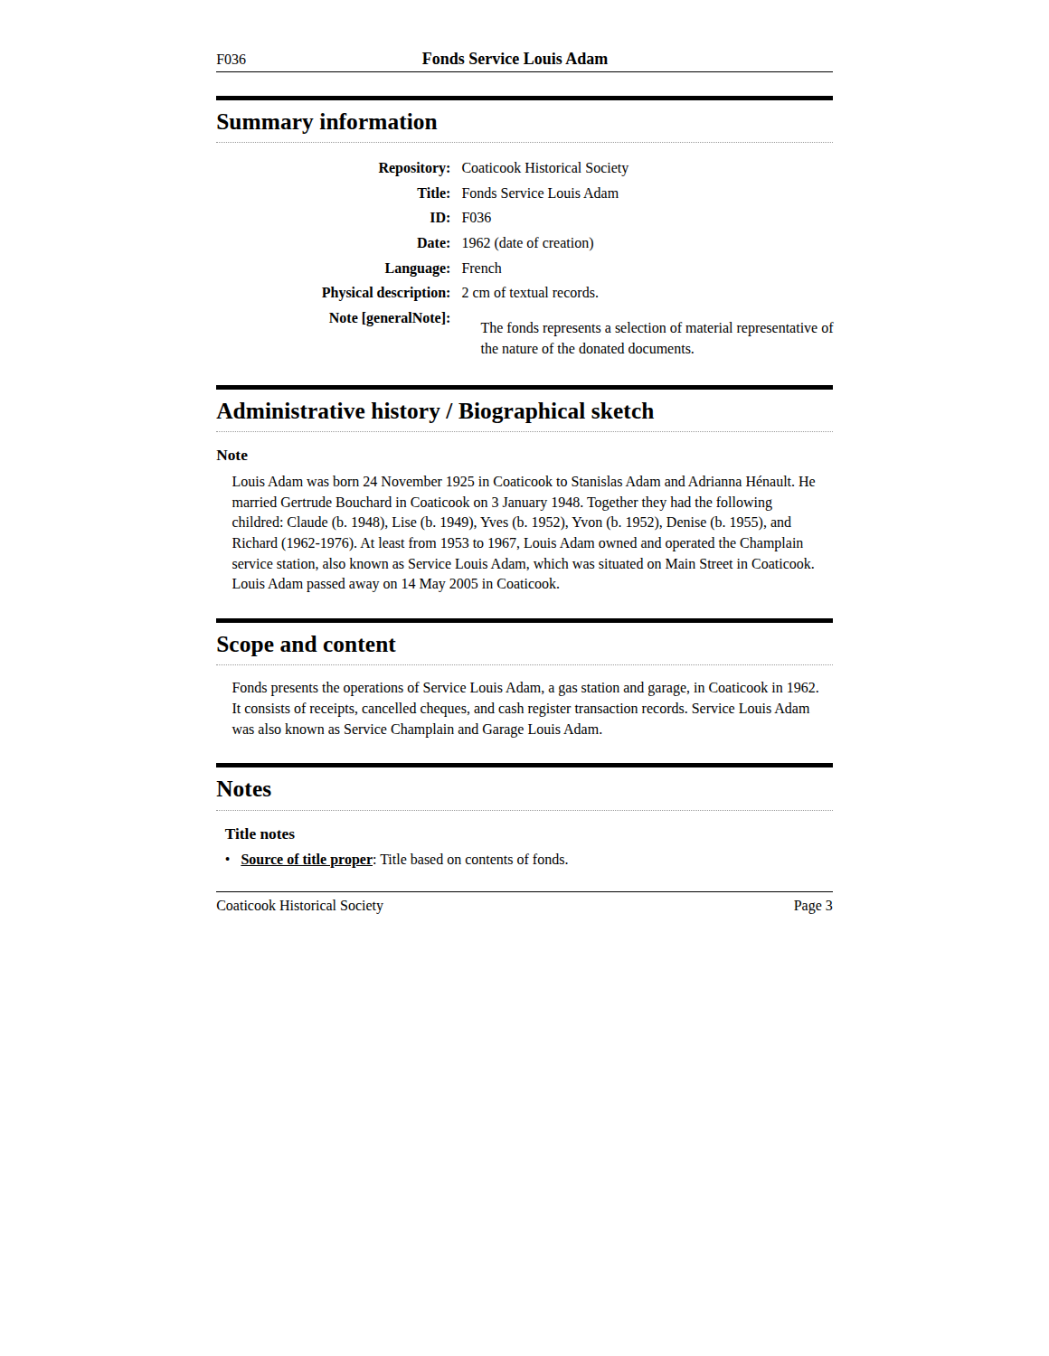F036
Fonds Service Louis Adam
Summary information
| Repository: | Coaticook Historical Society |
| Title: | Fonds Service Louis Adam |
| ID: | F036 |
| Date: | 1962 (date of creation) |
| Language: | French |
| Physical description: | 2 cm of textual records. |
| Note [generalNote]: | The fonds represents a selection of material representative of the nature of the donated documents. |
Administrative history / Biographical sketch
Note
Louis Adam was born 24 November 1925 in Coaticook to Stanislas Adam and Adrianna Hénault. He married Gertrude Bouchard in Coaticook on 3 January 1948. Together they had the following childred: Claude (b. 1948), Lise (b. 1949), Yves (b. 1952), Yvon (b. 1952), Denise (b. 1955), and Richard (1962-1976). At least from 1953 to 1967, Louis Adam owned and operated the Champlain service station, also known as Service Louis Adam, which was situated on Main Street in Coaticook. Louis Adam passed away on 14 May 2005 in Coaticook.
Scope and content
Fonds presents the operations of Service Louis Adam, a gas station and garage, in Coaticook in 1962. It consists of receipts, cancelled cheques, and cash register transaction records. Service Louis Adam was also known as Service Champlain and Garage Louis Adam.
Notes
Title notes
Source of title proper: Title based on contents of fonds.
Coaticook Historical Society
Page 3